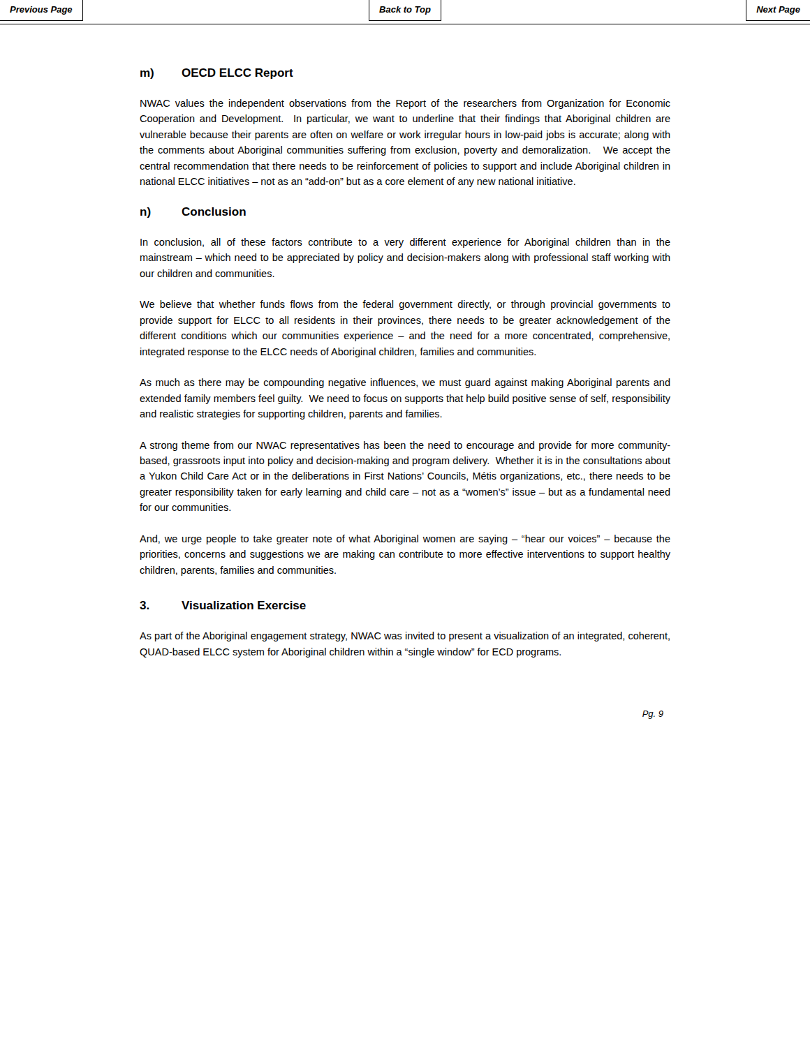Previous Page
Back to Top
Next Page
m) OECD ELCC Report
NWAC values the independent observations from the Report of the researchers from Organization for Economic Cooperation and Development. In particular, we want to underline that their findings that Aboriginal children are vulnerable because their parents are often on welfare or work irregular hours in low-paid jobs is accurate; along with the comments about Aboriginal communities suffering from exclusion, poverty and demoralization. We accept the central recommendation that there needs to be reinforcement of policies to support and include Aboriginal children in national ELCC initiatives – not as an “add-on” but as a core element of any new national initiative.
n) Conclusion
In conclusion, all of these factors contribute to a very different experience for Aboriginal children than in the mainstream – which need to be appreciated by policy and decision-makers along with professional staff working with our children and communities.
We believe that whether funds flows from the federal government directly, or through provincial governments to provide support for ELCC to all residents in their provinces, there needs to be greater acknowledgement of the different conditions which our communities experience – and the need for a more concentrated, comprehensive, integrated response to the ELCC needs of Aboriginal children, families and communities.
As much as there may be compounding negative influences, we must guard against making Aboriginal parents and extended family members feel guilty. We need to focus on supports that help build positive sense of self, responsibility and realistic strategies for supporting children, parents and families.
A strong theme from our NWAC representatives has been the need to encourage and provide for more community-based, grassroots input into policy and decision-making and program delivery. Whether it is in the consultations about a Yukon Child Care Act or in the deliberations in First Nations’ Councils, Métis organizations, etc., there needs to be greater responsibility taken for early learning and child care – not as a “women’s” issue – but as a fundamental need for our communities.
And, we urge people to take greater note of what Aboriginal women are saying – “hear our voices” – because the priorities, concerns and suggestions we are making can contribute to more effective interventions to support healthy children, parents, families and communities.
3. Visualization Exercise
As part of the Aboriginal engagement strategy, NWAC was invited to present a visualization of an integrated, coherent, QUAD-based ELCC system for Aboriginal children within a “single window” for ECD programs.
Pg. 9